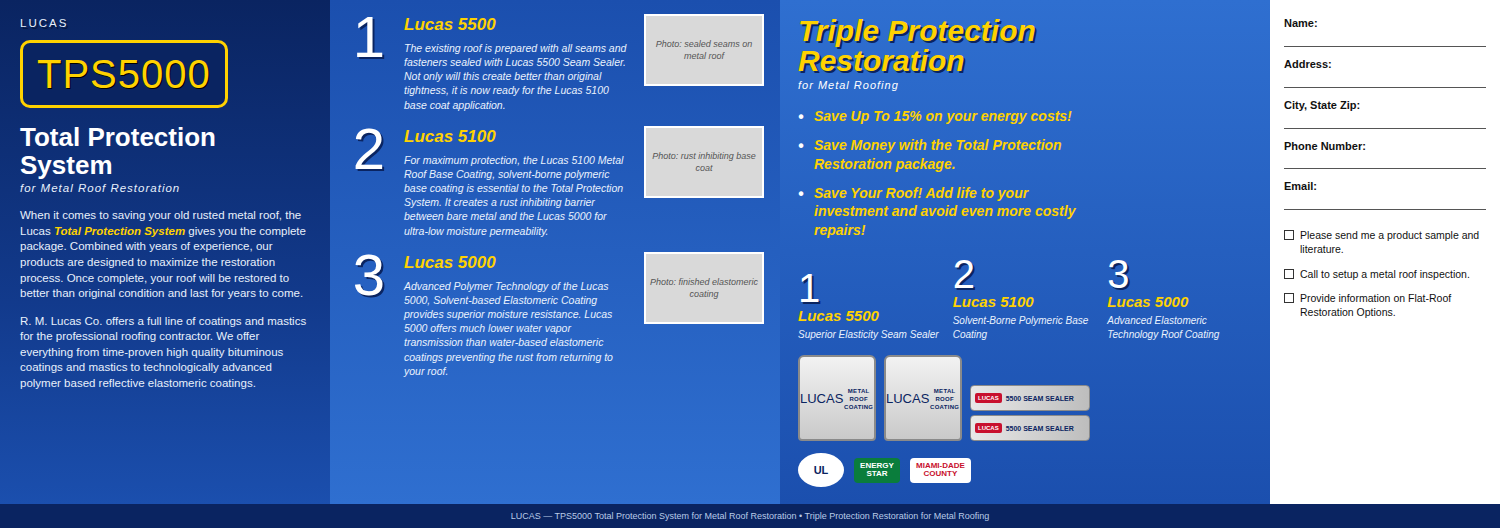LUCAS
TPS5000
Total Protection System
for Metal Roof Restoration
When it comes to saving your old rusted metal roof, the Lucas Total Protection System gives you the complete package. Combined with years of experience, our products are designed to maximize the restoration process. Once complete, your roof will be restored to better than original condition and last for years to come.
R. M. Lucas Co. offers a full line of coatings and mastics for the professional roofing contractor. We offer everything from time-proven high quality bituminous coatings and mastics to technologically advanced polymer based reflective elastomeric coatings.
1
Lucas 5500
The existing roof is prepared with all seams and fasteners sealed with Lucas 5500 Seam Sealer. Not only will this create better than original tightness, it is now ready for the Lucas 5100 base coat application.
Photo: sealed seams on metal roof
2
Lucas 5100
For maximum protection, the Lucas 5100 Metal Roof Base Coating, solvent-borne polymeric base coating is essential to the Total Protection System. It creates a rust inhibiting barrier between bare metal and the Lucas 5000 for ultra-low moisture permeability.
Photo: rust inhibiting base coat
3
Lucas 5000
Advanced Polymer Technology of the Lucas 5000, Solvent-based Elastomeric Coating provides superior moisture resistance. Lucas 5000 offers much lower water vapor transmission than water-based elastomeric coatings preventing the rust from returning to your roof.
Photo: finished elastomeric coating
Triple Protection
Restoration
for Metal Roofing
Save Up To 15% on your energy costs!
Save Money with the Total Protection Restoration package.
Save Your Roof! Add life to your investment and avoid even more costly repairs!
1
Lucas 5500
Superior Elasticity Seam Sealer
2
Lucas 5100
Solvent-Borne Polymeric Base Coating
3
Lucas 5000
Advanced Elastomeric Technology Roof Coating
LUCASMETAL ROOF COATING
LUCASMETAL ROOF COATING
LUCAS 5500 SEAM SEALER
LUCAS 5500 SEAM SEALER
UL
ENERGY
STAR
MIAMI-DADE
COUNTY
Name: Address: City, State Zip: Phone Number: Email:
Please send me a product sample and literature.
Call to setup a metal roof inspection.
Provide information on Flat-Roof Restoration Options.
LUCAS — TPS5000 Total Protection System for Metal Roof Restoration • Triple Protection Restoration for Metal Roofing